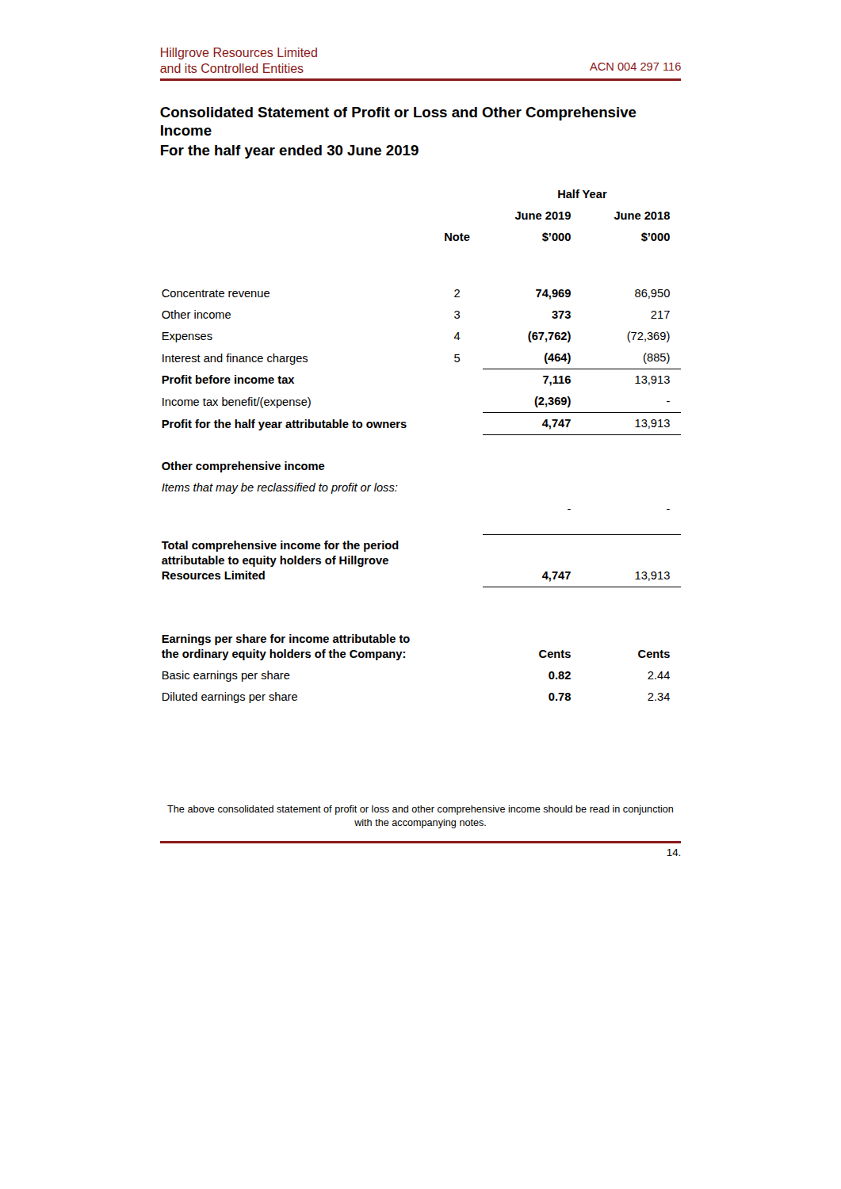Hillgrove Resources Limited
and its Controlled Entities
ACN 004 297 116
Consolidated Statement of Profit or Loss and Other Comprehensive Income
For the half year ended 30 June 2019
| | | Half Year |
| | | June 2019 | June 2018 |
| | Note | $’000 | $’000 |
| Concentrate revenue | 2 | 74,969 | 86,950 |
| Other income | 3 | 373 | 217 |
| Expenses | 4 | (67,762) | (72,369) |
| Interest and finance charges | 5 | (464) | (885) |
| Profit before income tax | | 7,116 | 13,913 |
| Income tax benefit/(expense) | | (2,369) | - |
| Profit for the half year attributable to owners | | 4,747 | 13,913 |
| Other comprehensive income | | | |
| Items that may be reclassified to profit or loss: | | | |
| | | - | - |
| Total comprehensive income for the period attributable to equity holders of Hillgrove Resources Limited | | 4,747 | 13,913 |
| Earnings per share for income attributable to the ordinary equity holders of the Company: | | Cents | Cents |
| Basic earnings per share | | 0.82 | 2.44 |
| Diluted earnings per share | | 0.78 | 2.34 |
The above consolidated statement of profit or loss and other comprehensive income should be read in conjunction with the accompanying notes.
14.